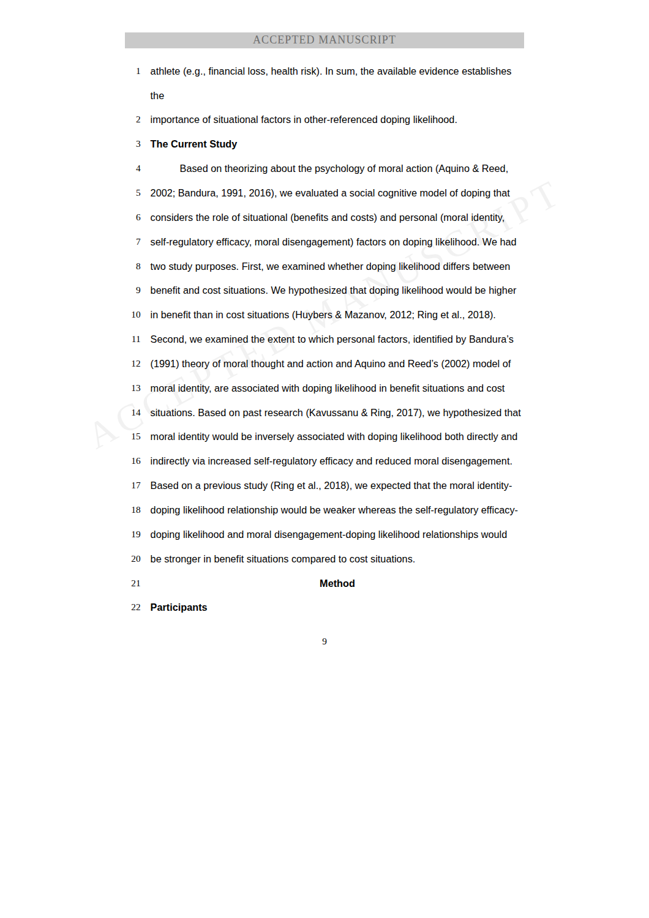ACCEPTED MANUSCRIPT
ACCEPTED MANUSCRIPT
athlete (e.g., financial loss, health risk). In sum, the available evidence establishes the
importance of situational factors in other-referenced doping likelihood.
The Current Study
Based on theorizing about the psychology of moral action (Aquino & Reed,
2002; Bandura, 1991, 2016), we evaluated a social cognitive model of doping that
considers the role of situational (benefits and costs) and personal (moral identity,
self-regulatory efficacy, moral disengagement) factors on doping likelihood. We had
two study purposes. First, we examined whether doping likelihood differs between
benefit and cost situations. We hypothesized that doping likelihood would be higher
in benefit than in cost situations (Huybers & Mazanov, 2012; Ring et al., 2018).
Second, we examined the extent to which personal factors, identified by Bandura’s
(1991) theory of moral thought and action and Aquino and Reed’s (2002) model of
moral identity, are associated with doping likelihood in benefit situations and cost
situations. Based on past research (Kavussanu & Ring, 2017), we hypothesized that
moral identity would be inversely associated with doping likelihood both directly and
indirectly via increased self-regulatory efficacy and reduced moral disengagement.
Based on a previous study (Ring et al., 2018), we expected that the moral identity-
doping likelihood relationship would be weaker whereas the self-regulatory efficacy-
doping likelihood and moral disengagement-doping likelihood relationships would
be stronger in benefit situations compared to cost situations.
Method
Participants
9